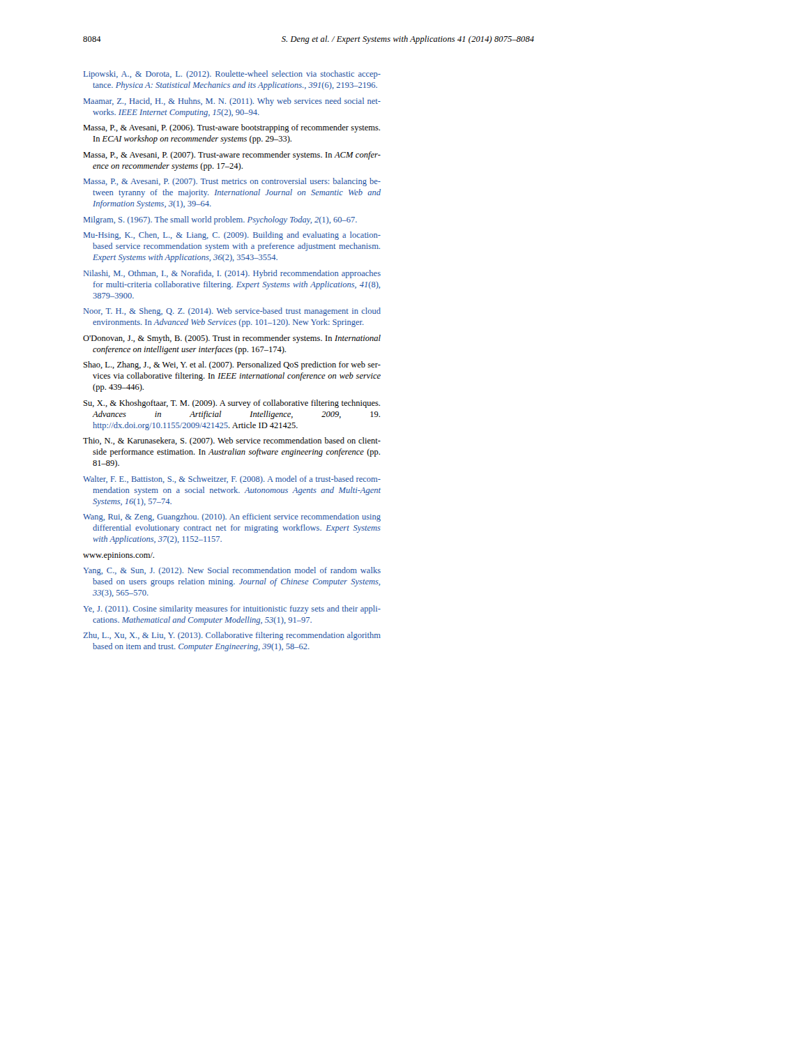8084
S. Deng et al. / Expert Systems with Applications 41 (2014) 8075–8084
Lipowski, A., & Dorota, L. (2012). Roulette-wheel selection via stochastic acceptance. Physica A: Statistical Mechanics and its Applications., 391(6), 2193–2196.
Maamar, Z., Hacid, H., & Huhns, M. N. (2011). Why web services need social networks. IEEE Internet Computing, 15(2), 90–94.
Massa, P., & Avesani, P. (2006). Trust-aware bootstrapping of recommender systems. In ECAI workshop on recommender systems (pp. 29–33).
Massa, P., & Avesani, P. (2007). Trust-aware recommender systems. In ACM conference on recommender systems (pp. 17–24).
Massa, P., & Avesani, P. (2007). Trust metrics on controversial users: balancing between tyranny of the majority. International Journal on Semantic Web and Information Systems, 3(1), 39–64.
Milgram, S. (1967). The small world problem. Psychology Today, 2(1), 60–67.
Mu-Hsing, K., Chen, L., & Liang, C. (2009). Building and evaluating a location-based service recommendation system with a preference adjustment mechanism. Expert Systems with Applications, 36(2), 3543–3554.
Nilashi, M., Othman, I., & Norafida, I. (2014). Hybrid recommendation approaches for multi-criteria collaborative filtering. Expert Systems with Applications, 41(8), 3879–3900.
Noor, T. H., & Sheng, Q. Z. (2014). Web service-based trust management in cloud environments. In Advanced Web Services (pp. 101–120). New York: Springer.
O'Donovan, J., & Smyth, B. (2005). Trust in recommender systems. In International conference on intelligent user interfaces (pp. 167–174).
Shao, L., Zhang, J., & Wei, Y. et al. (2007). Personalized QoS prediction for web services via collaborative filtering. In IEEE international conference on web service (pp. 439–446).
Su, X., & Khoshgoftaar, T. M. (2009). A survey of collaborative filtering techniques. Advances in Artificial Intelligence, 2009, 19. http://dx.doi.org/10.1155/2009/421425. Article ID 421425.
Thio, N., & Karunasekera, S. (2007). Web service recommendation based on client-side performance estimation. In Australian software engineering conference (pp. 81–89).
Walter, F. E., Battiston, S., & Schweitzer, F. (2008). A model of a trust-based recommendation system on a social network. Autonomous Agents and Multi-Agent Systems, 16(1), 57–74.
Wang, Rui, & Zeng, Guangzhou. (2010). An efficient service recommendation using differential evolutionary contract net for migrating workflows. Expert Systems with Applications, 37(2), 1152–1157.
www.epinions.com/.
Yang, C., & Sun, J. (2012). New Social recommendation model of random walks based on users groups relation mining. Journal of Chinese Computer Systems, 33(3), 565–570.
Ye, J. (2011). Cosine similarity measures for intuitionistic fuzzy sets and their applications. Mathematical and Computer Modelling, 53(1), 91–97.
Zhu, L., Xu, X., & Liu, Y. (2013). Collaborative filtering recommendation algorithm based on item and trust. Computer Engineering, 39(1), 58–62.